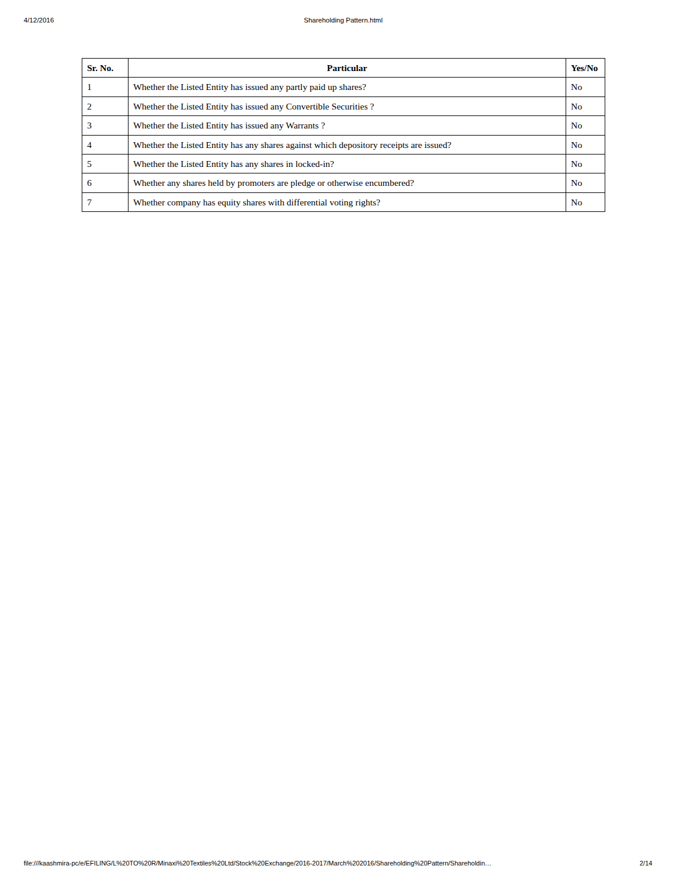4/12/2016 Shareholding Pattern.html
| Sr. No. | Particular | Yes/No |
| --- | --- | --- |
| 1 | Whether the Listed Entity has issued any partly paid up shares? | No |
| 2 | Whether the Listed Entity has issued any Convertible Securities ? | No |
| 3 | Whether the Listed Entity has issued any Warrants ? | No |
| 4 | Whether the Listed Entity has any shares against which depository receipts are issued? | No |
| 5 | Whether the Listed Entity has any shares in locked-in? | No |
| 6 | Whether any shares held by promoters are pledge or otherwise encumbered? | No |
| 7 | Whether company has equity shares with differential voting rights? | No |
file:///kaashmira-pc/e/EFILING/L%20TO%20R/Minaxi%20Textiles%20Ltd/Stock%20Exchange/2016-2017/March%202016/Shareholding%20Pattern/Shareholdin… 2/14